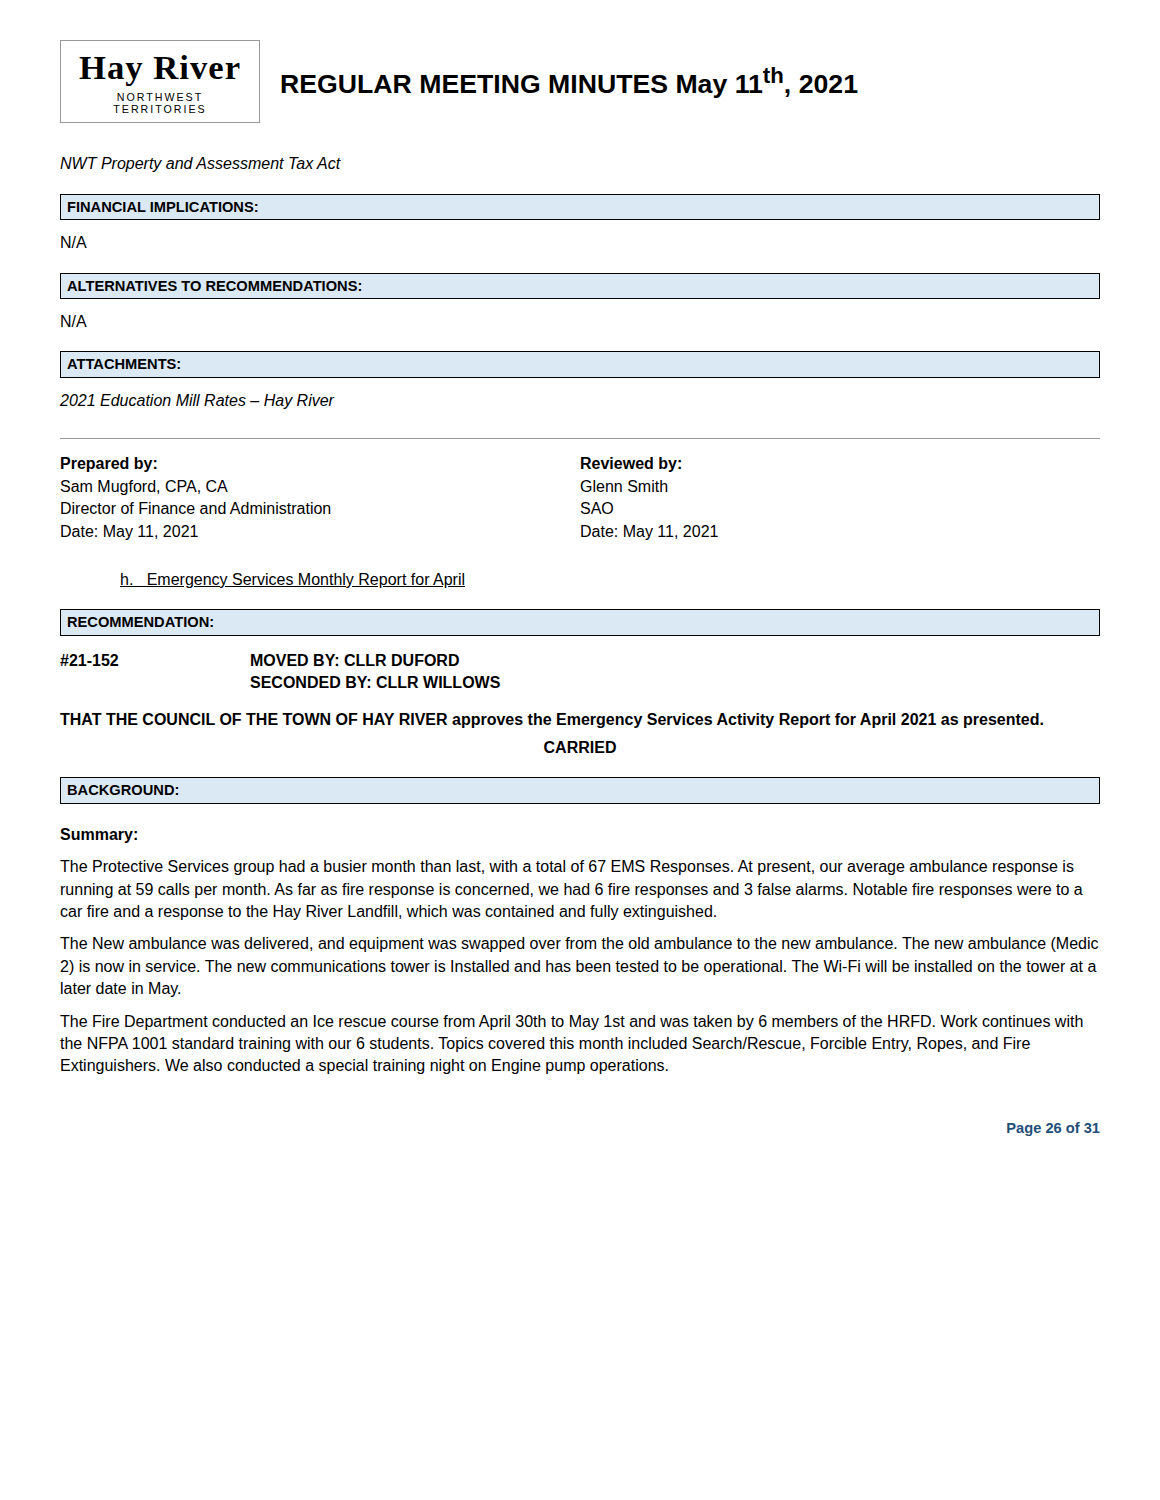Hay River
NORTHWEST TERRITORIES
REGULAR MEETING MINUTES May 11th, 2021
NWT Property and Assessment Tax Act
FINANCIAL IMPLICATIONS:
N/A
ALTERNATIVES TO RECOMMENDATIONS:
N/A
ATTACHMENTS:
2021 Education Mill Rates – Hay River
| Prepared by: Sam Mugford, CPA, CA Director of Finance and Administration Date: May 11, 2021 | Reviewed by: Glenn Smith SAO Date: May 11, 2021 |
h. Emergency Services Monthly Report for April
RECOMMENDATION:
#21-152
MOVED BY: CLLR DUFORD
SECONDED BY: CLLR WILLOWS
THAT THE COUNCIL OF THE TOWN OF HAY RIVER approves the Emergency Services Activity Report for April 2021 as presented.
CARRIED
BACKGROUND:
Summary:
The Protective Services group had a busier month than last, with a total of 67 EMS Responses. At present, our average ambulance response is running at 59 calls per month. As far as fire response is concerned, we had 6 fire responses and 3 false alarms. Notable fire responses were to a car fire and a response to the Hay River Landfill, which was contained and fully extinguished.
The New ambulance was delivered, and equipment was swapped over from the old ambulance to the new ambulance. The new ambulance (Medic 2) is now in service. The new communications tower is Installed and has been tested to be operational. The Wi-Fi will be installed on the tower at a later date in May.
The Fire Department conducted an Ice rescue course from April 30th to May 1st and was taken by 6 members of the HRFD. Work continues with the NFPA 1001 standard training with our 6 students. Topics covered this month included Search/Rescue, Forcible Entry, Ropes, and Fire Extinguishers. We also conducted a special training night on Engine pump operations.
Page 26 of 31